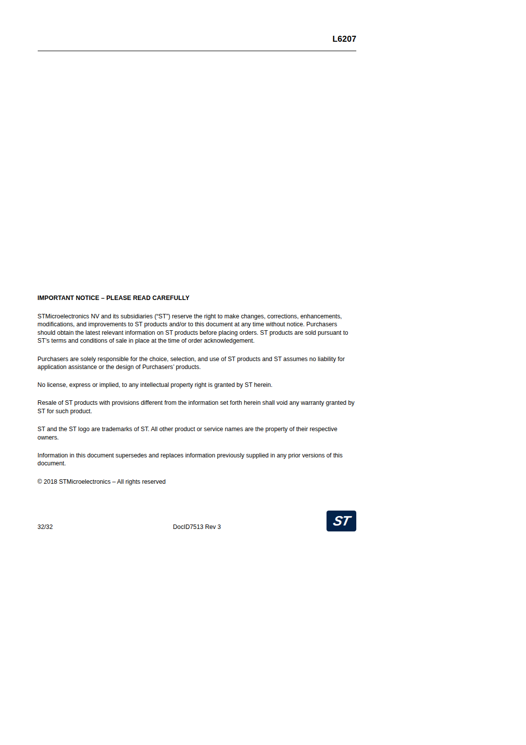L6207
IMPORTANT NOTICE – PLEASE READ CAREFULLY
STMicroelectronics NV and its subsidiaries (“ST”) reserve the right to make changes, corrections, enhancements, modifications, and improvements to ST products and/or to this document at any time without notice. Purchasers should obtain the latest relevant information on ST products before placing orders. ST products are sold pursuant to ST’s terms and conditions of sale in place at the time of order acknowledgement.
Purchasers are solely responsible for the choice, selection, and use of ST products and ST assumes no liability for application assistance or the design of Purchasers’ products.
No license, express or implied, to any intellectual property right is granted by ST herein.
Resale of ST products with provisions different from the information set forth herein shall void any warranty granted by ST for such product.
ST and the ST logo are trademarks of ST. All other product or service names are the property of their respective owners.
Information in this document supersedes and replaces information previously supplied in any prior versions of this document.
© 2018 STMicroelectronics – All rights reserved
32/32
DocID7513 Rev 3